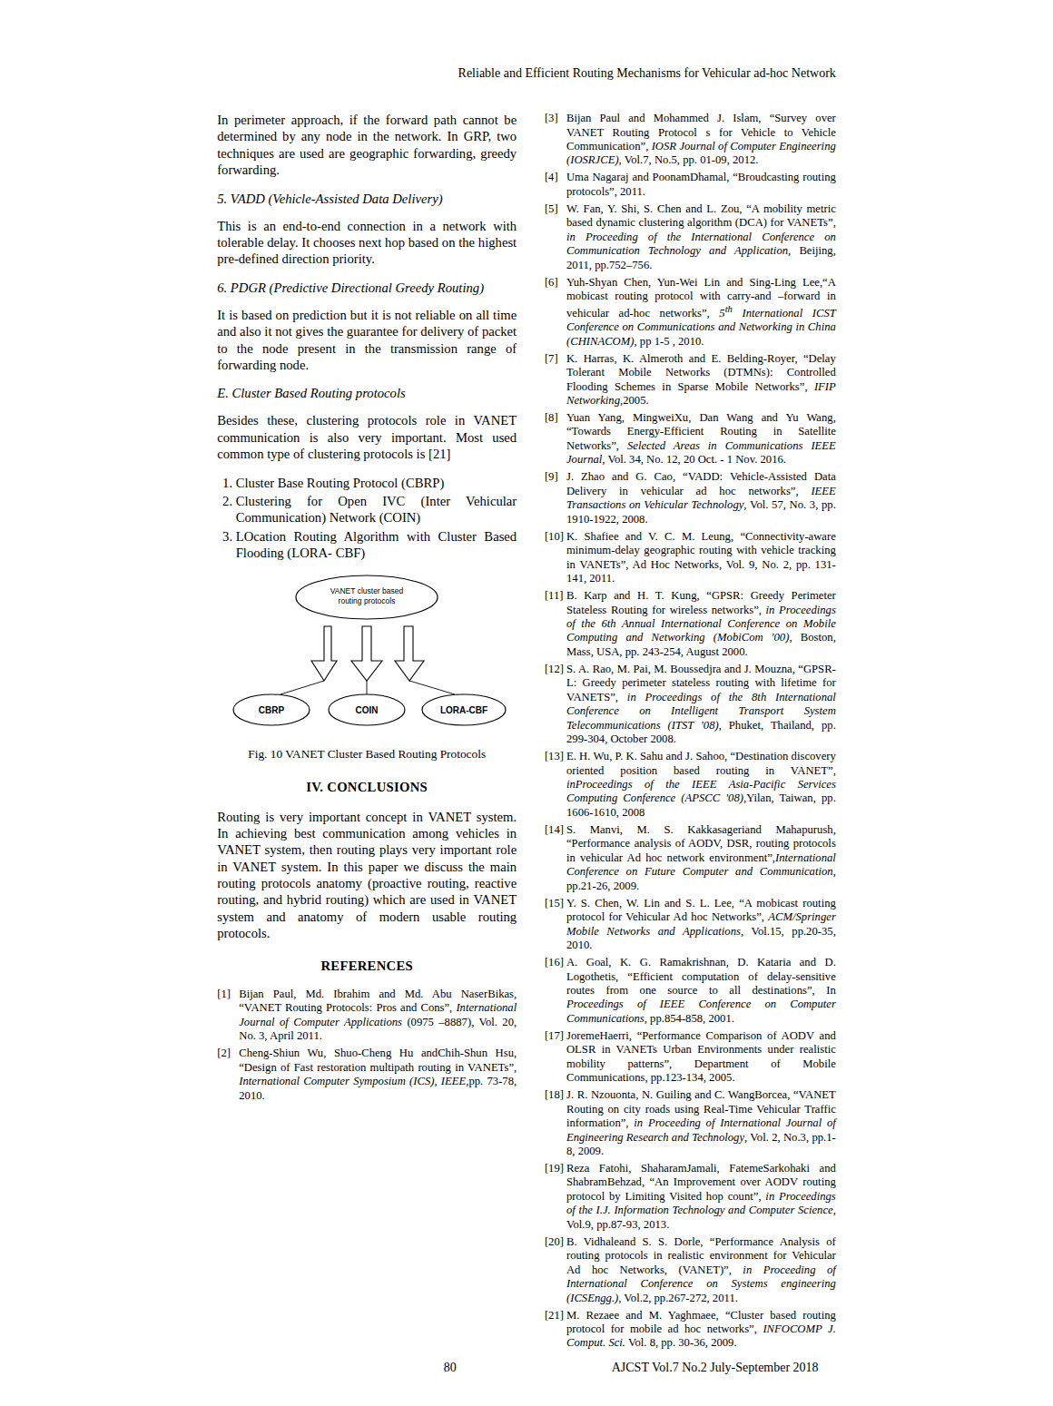Reliable and Efficient Routing Mechanisms for Vehicular ad-hoc Network
In perimeter approach, if the forward path cannot be determined by any node in the network. In GRP, two techniques are used are geographic forwarding, greedy forwarding.
5. VADD (Vehicle-Assisted Data Delivery)
This is an end-to-end connection in a network with tolerable delay. It chooses next hop based on the highest pre-defined direction priority.
6. PDGR (Predictive Directional Greedy Routing)
It is based on prediction but it is not reliable on all time and also it not gives the guarantee for delivery of packet to the node present in the transmission range of forwarding node.
E. Cluster Based Routing protocols
Besides these, clustering protocols role in VANET communication is also very important. Most used common type of clustering protocols is [21]
Cluster Base Routing Protocol (CBRP)
Clustering for Open IVC (Inter Vehicular Communication) Network (COIN)
LOcation Routing Algorithm with Cluster Based Flooding (LORA- CBF)
VANET cluster based routing protocols CBRP COIN LORA-CBF
Fig. 10 VANET Cluster Based Routing Protocols
IV. CONCLUSIONS
Routing is very important concept in VANET system. In achieving best communication among vehicles in VANET system, then routing plays very important role in VANET system. In this paper we discuss the main routing protocols anatomy (proactive routing, reactive routing, and hybrid routing) which are used in VANET system and anatomy of modern usable routing protocols.
REFERENCES
[1]
Bijan Paul, Md. Ibrahim and Md. Abu NaserBikas, “VANET Routing Protocols: Pros and Cons”, International Journal of Computer Applications (0975 –8887), Vol. 20, No. 3, April 2011.
[2]
Cheng-Shiun Wu, Shuo-Cheng Hu andChih-Shun Hsu, “Design of Fast restoration multipath routing in VANETs”, International Computer Symposium (ICS), IEEE, pp. 73-78, 2010.
[3]
Bijan Paul and Mohammed J. Islam, “Survey over VANET Routing Protocol s for Vehicle to Vehicle Communication”, IOSR Journal of Computer Engineering (IOSRJCE), Vol.7, No.5, pp. 01-09, 2012.
[4]
Uma Nagaraj and PoonamDhamal, “Broudcasting routing protocols”, 2011.
[5]
W. Fan, Y. Shi, S. Chen and L. Zou, “A mobility metric based dynamic clustering algorithm (DCA) for VANETs”, in Proceeding of the International Conference on Communication Technology and Application, Beijing, 2011, pp.752–756.
[6]
Yuh-Shyan Chen, Yun-Wei Lin and Sing-Ling Lee,“A mobicast routing protocol with carry-and –forward in vehicular ad-hoc networks”, 5th International ICST Conference on Communications and Networking in China (CHINACOM), pp 1-5 , 2010.
[7]
K. Harras, K. Almeroth and E. Belding-Royer, “Delay Tolerant Mobile Networks (DTMNs): Controlled Flooding Schemes in Sparse Mobile Networks”, IFIP Networking,2005.
[8]
Yuan Yang, MingweiXu, Dan Wang and Yu Wang, “Towards Energy-Efficient Routing in Satellite Networks”, Selected Areas in Communications IEEE Journal, Vol. 34, No. 12, 20 Oct. - 1 Nov. 2016.
[9]
J. Zhao and G. Cao, “VADD: Vehicle-Assisted Data Delivery in vehicular ad hoc networks”, IEEE Transactions on Vehicular Technology, Vol. 57, No. 3, pp. 1910-1922, 2008.
[10]
K. Shafiee and V. C. M. Leung, “Connectivity-aware minimum-delay geographic routing with vehicle tracking in VANETs”, Ad Hoc Networks, Vol. 9, No. 2, pp. 131-141, 2011.
[11]
B. Karp and H. T. Kung, “GPSR: Greedy Perimeter Stateless Routing for wireless networks”, in Proceedings of the 6th Annual International Conference on Mobile Computing and Networking (MobiCom '00), Boston, Mass, USA, pp. 243-254, August 2000.
[12]
S. A. Rao, M. Pai, M. Boussedjra and J. Mouzna, “GPSR-L: Greedy perimeter stateless routing with lifetime for VANETS”, in Proceedings of the 8th International Conference on Intelligent Transport System Telecommunications (ITST '08), Phuket, Thailand, pp. 299-304, October 2008.
[13]
E. H. Wu, P. K. Sahu and J. Sahoo, “Destination discovery oriented position based routing in VANET”, inProceedings of the IEEE Asia-Pacific Services Computing Conference (APSCC '08),Yilan, Taiwan, pp. 1606-1610, 2008
[14]
S. Manvi, M. S. Kakkasageriand Mahapurush, “Performance analysis of AODV, DSR, routing protocols in vehicular Ad hoc network environment”,International Conference on Future Computer and Communication, pp.21-26, 2009.
[15]
Y. S. Chen, W. Lin and S. L. Lee, “A mobicast routing protocol for Vehicular Ad hoc Networks”, ACM/Springer Mobile Networks and Applications, Vol.15, pp.20-35, 2010.
[16]
A. Goal, K. G. Ramakrishnan, D. Kataria and D. Logothetis, “Efficient computation of delay-sensitive routes from one source to all destinations”, In Proceedings of IEEE Conference on Computer Communications, pp.854-858, 2001.
[17]
JoremeHaerri, “Performance Comparison of AODV and OLSR in VANETs Urban Environments under realistic mobility patterns”, Department of Mobile Communications, pp.123-134, 2005.
[18]
J. R. Nzouonta, N. Guiling and C. WangBorcea, “VANET Routing on city roads using Real-Time Vehicular Traffic information”, in Proceeding of International Journal of Engineering Research and Technology, Vol. 2, No.3, pp.1-8, 2009.
[19]
Reza Fatohi, ShaharamJamali, FatemeSarkohaki and ShabramBehzad, “An Improvement over AODV routing protocol by Limiting Visited hop count”, in Proceedings of the I.J. Information Technology and Computer Science, Vol.9, pp.87-93, 2013.
[20]
B. Vidhaleand S. S. Dorle, “Performance Analysis of routing protocols in realistic environment for Vehicular Ad hoc Networks, (VANET)”, in Proceeding of International Conference on Systems engineering (ICSEngg.), Vol.2, pp.267-272, 2011.
[21]
M. Rezaee and M. Yaghmaee, “Cluster based routing protocol for mobile ad hoc networks”, INFOCOMP J. Comput. Sci. Vol. 8, pp. 30-36, 2009.
80
AJCST Vol.7 No.2 July-September 2018